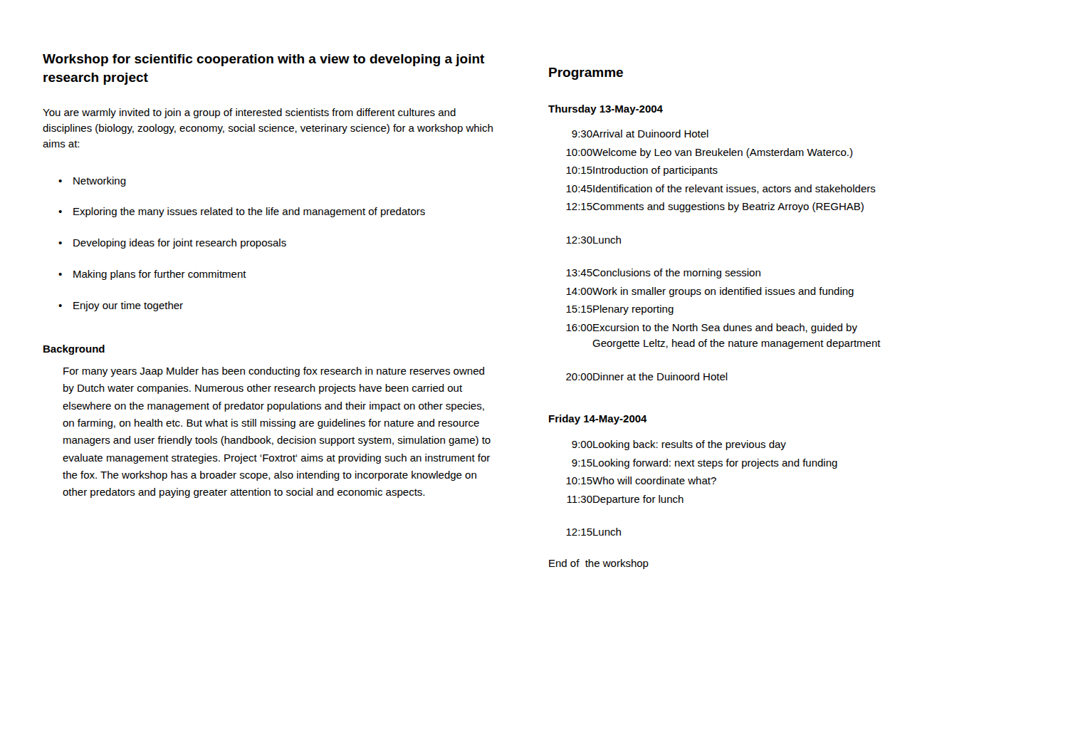Workshop for scientific cooperation with a view to developing a joint research project
You are warmly invited to join a group of interested scientists from different cultures and disciplines (biology, zoology, economy, social science, veterinary science) for a workshop which aims at:
Networking
Exploring the many issues related to the life and management of predators
Developing ideas for joint research proposals
Making plans for further commitment
Enjoy our time together
Background
For many years Jaap Mulder has been conducting fox research in nature reserves owned by Dutch water companies. Numerous other research projects have been carried out elsewhere on the management of predator populations and their impact on other species, on farming, on health etc. But what is still missing are guidelines for nature and resource managers and user friendly tools (handbook, decision support system, simulation game) to evaluate management strategies. Project ‘Foxtrot‘ aims at providing such an instrument for the fox. The workshop has a broader scope, also intending to incorporate knowledge on other predators and paying greater attention to social and economic aspects.
Programme
Thursday 13-May-2004
| 9:30 | Arrival at Duinoord Hotel |
| 10:00 | Welcome by Leo van Breukelen (Amsterdam Waterco.) |
| 10:15 | Introduction of participants |
| 10:45 | Identification of the relevant issues, actors and stakeholders |
| 12:15 | Comments and suggestions by Beatriz Arroyo (REGHAB) |
| 12:30 | Lunch |
| 13:45 | Conclusions of the morning session |
| 14:00 | Work in smaller groups on identified issues and funding |
| 15:15 | Plenary reporting |
| 16:00 | Excursion to the North Sea dunes and beach, guided by Georgette Leltz, head of the nature management department |
| 20:00 | Dinner at the Duinoord Hotel |
Friday 14-May-2004
| 9:00 | Looking back: results of the previous day |
| 9:15 | Looking forward: next steps for projects and funding |
| 10:15 | Who will coordinate what? |
| 11:30 | Departure for lunch |
| 12:15 | Lunch |
End of the workshop